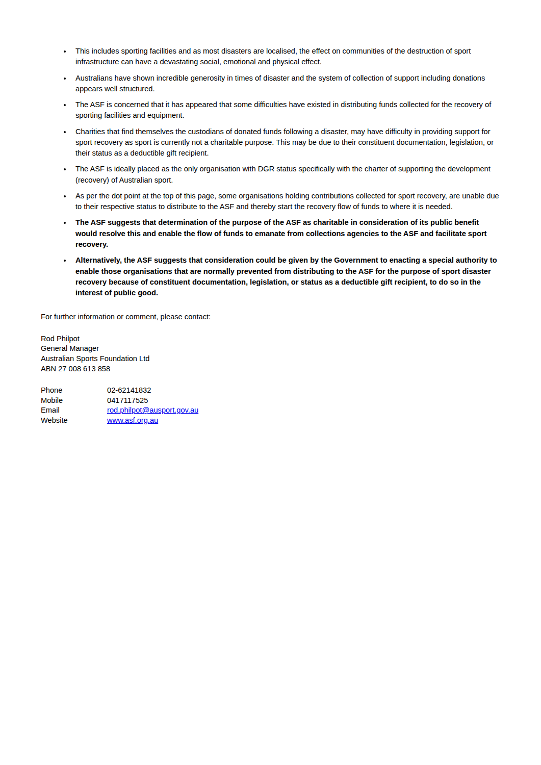This includes sporting facilities and as most disasters are localised, the effect on communities of the destruction of sport infrastructure can have a devastating social, emotional and physical effect.
Australians have shown incredible generosity in times of disaster and the system of collection of support including donations appears well structured.
The ASF is concerned that it has appeared that some difficulties have existed in distributing funds collected for the recovery of sporting facilities and equipment.
Charities that find themselves the custodians of donated funds following a disaster, may have difficulty in providing support for sport recovery as sport is currently not a charitable purpose. This may be due to their constituent documentation, legislation, or their status as a deductible gift recipient.
The ASF is ideally placed as the only organisation with DGR status specifically with the charter of supporting the development (recovery) of Australian sport.
As per the dot point at the top of this page, some organisations holding contributions collected for sport recovery, are unable due to their respective status to distribute to the ASF and thereby start the recovery flow of funds to where it is needed.
The ASF suggests that determination of the purpose of the ASF as charitable in consideration of its public benefit would resolve this and enable the flow of funds to emanate from collections agencies to the ASF and facilitate sport recovery.
Alternatively, the ASF suggests that consideration could be given by the Government to enacting a special authority to enable those organisations that are normally prevented from distributing to the ASF for the purpose of sport disaster recovery because of constituent documentation, legislation, or status as a deductible gift recipient, to do so in the interest of public good.
For further information or comment, please contact:
Rod Philpot
General Manager
Australian Sports Foundation Ltd
ABN 27 008 613 858
| Phone | 02-62141832 |
| Mobile | 0417117525 |
| Email | rod.philpot@ausport.gov.au |
| Website | www.asf.org.au |